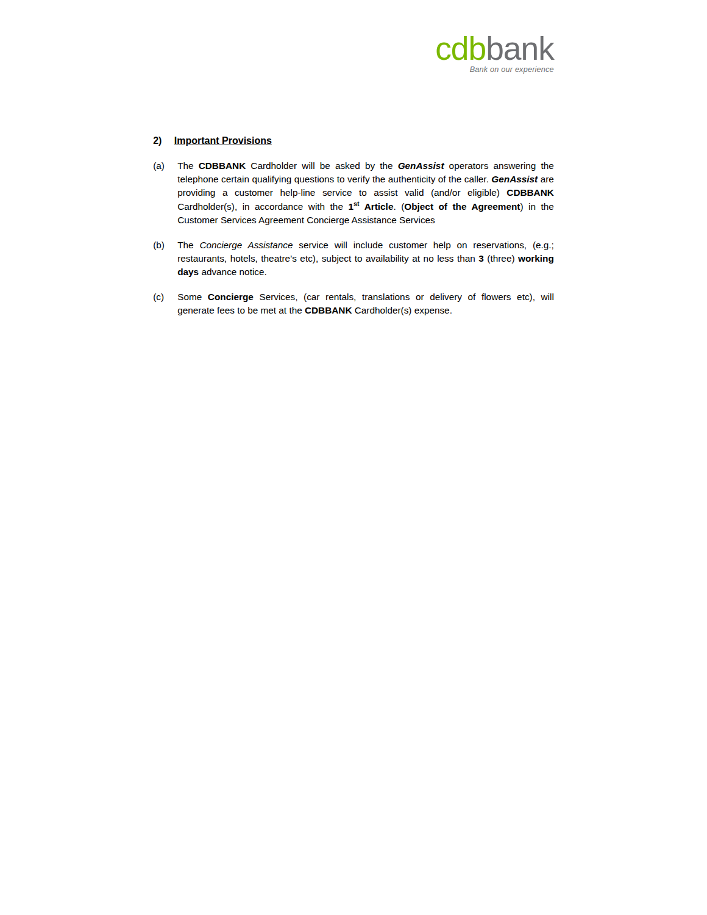cd bbank
Bank on our experience
2) Important Provisions
(a) The CDBBANK Cardholder will be asked by the GenAssist operators answering the telephone certain qualifying questions to verify the authenticity of the caller. GenAssist are providing a customer help-line service to assist valid (and/or eligible) CDBBANK Cardholder(s), in accordance with the 1st Article. (Object of the Agreement) in the Customer Services Agreement Concierge Assistance Services
(b) The Concierge Assistance service will include customer help on reservations, (e.g.; restaurants, hotels, theatre’s etc), subject to availability at no less than 3 (three) working days advance notice.
(c) Some Concierge Services, (car rentals, translations or delivery of flowers etc), will generate fees to be met at the CDBBANK Cardholder(s) expense.